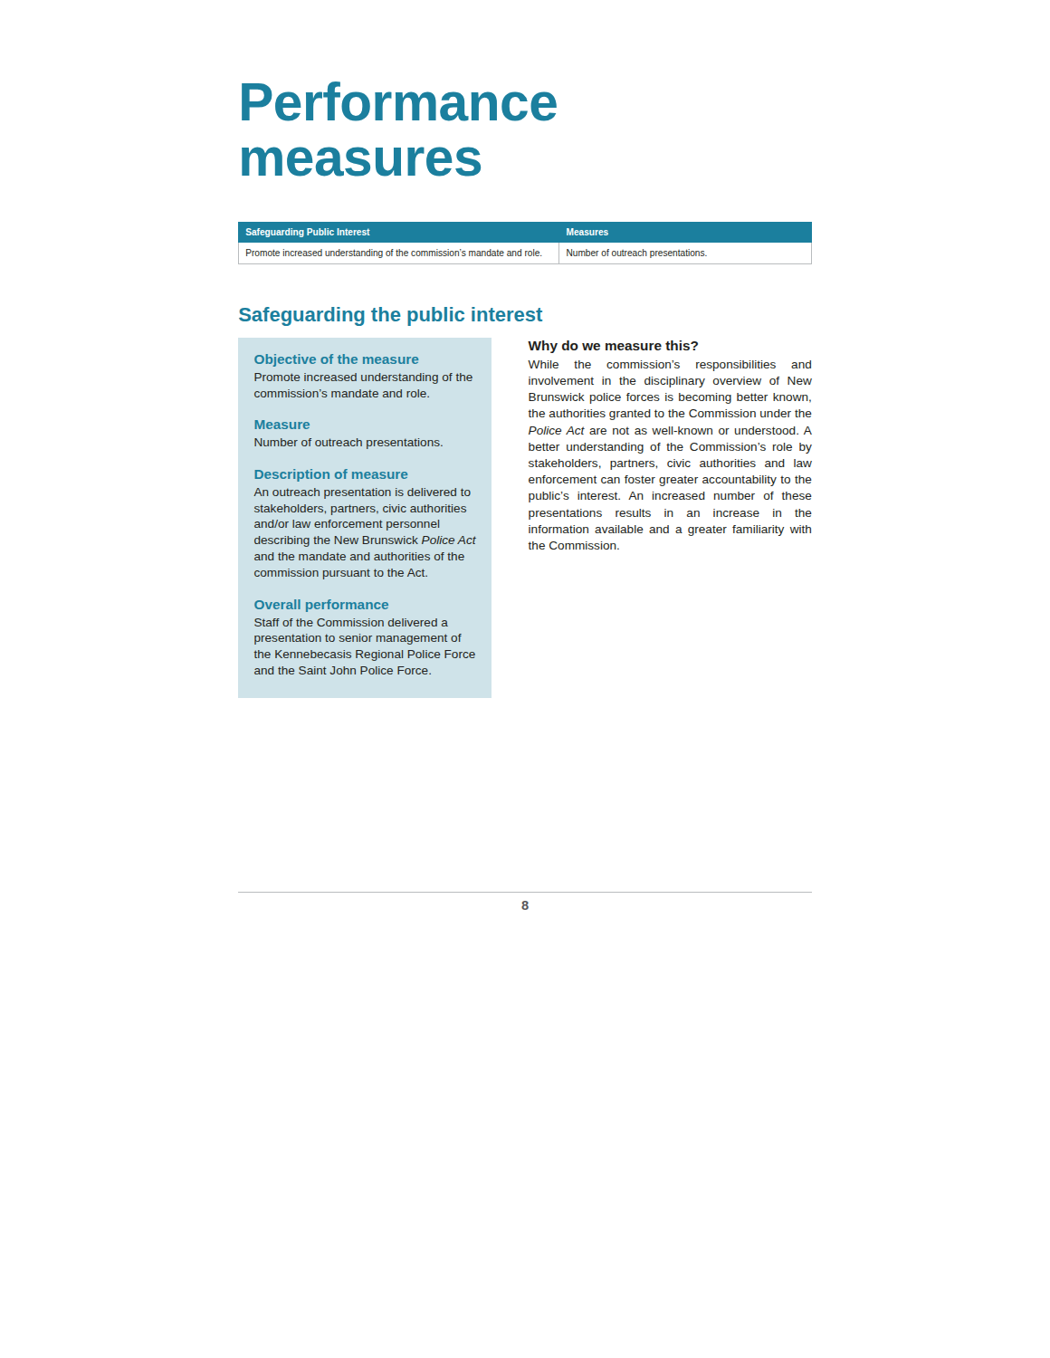Performance measures
| Safeguarding Public Interest | Measures |
| --- | --- |
| Promote increased understanding of the commission’s mandate and role. | Number of outreach presentations. |
Safeguarding the public interest
Objective of the measure
Promote increased understanding of the commission’s mandate and role.
Measure
Number of outreach presentations.
Description of measure
An outreach presentation is delivered to stakeholders, partners, civic authorities and/or law enforcement personnel describing the New Brunswick Police Act and the mandate and authorities of the commission pursuant to the Act.
Overall performance
Staff of the Commission delivered a presentation to senior management of the Kennebecasis Regional Police Force and the Saint John Police Force.
Why do we measure this?
While the commission’s responsibilities and involvement in the disciplinary overview of New Brunswick police forces is becoming better known, the authorities granted to the Commission under the Police Act are not as well-known or understood. A better understanding of the Commission’s role by stakeholders, partners, civic authorities and law enforcement can foster greater accountability to the public’s interest. An increased number of these presentations results in an increase in the information available and a greater familiarity with the Commission.
8